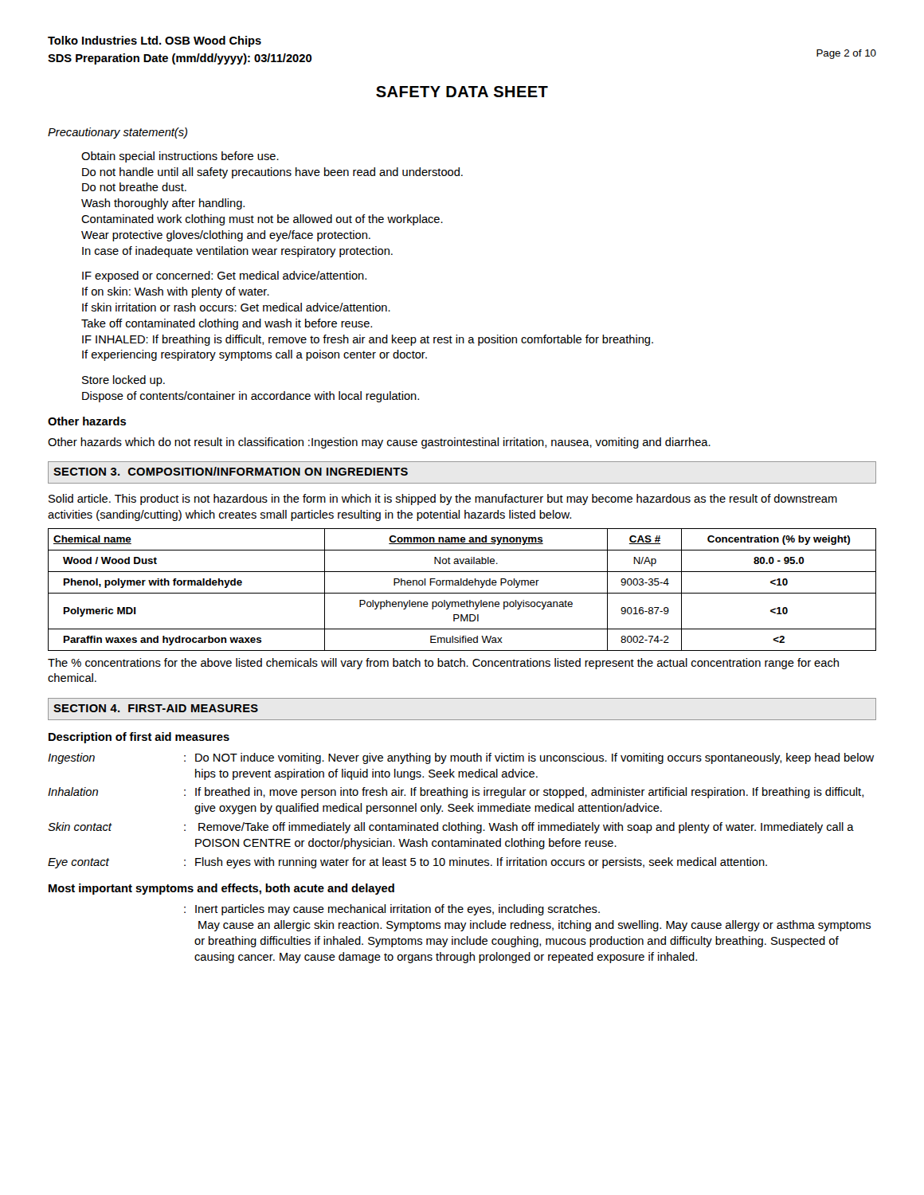Tolko Industries Ltd. OSB Wood Chips
SDS Preparation Date (mm/dd/yyyy): 03/11/2020
Page 2 of 10
SAFETY DATA SHEET
Precautionary statement(s)
Obtain special instructions before use.
Do not handle until all safety precautions have been read and understood.
Do not breathe dust.
Wash thoroughly after handling.
Contaminated work clothing must not be allowed out of the workplace.
Wear protective gloves/clothing and eye/face protection.
In case of inadequate ventilation wear respiratory protection.
IF exposed or concerned: Get medical advice/attention.
If on skin: Wash with plenty of water.
If skin irritation or rash occurs: Get medical advice/attention.
Take off contaminated clothing and wash it before reuse.
IF INHALED: If breathing is difficult, remove to fresh air and keep at rest in a position comfortable for breathing.
If experiencing respiratory symptoms call a poison center or doctor.
Store locked up.
Dispose of contents/container in accordance with local regulation.
Other hazards
Other hazards which do not result in classification :Ingestion may cause gastrointestinal irritation, nausea, vomiting and diarrhea.
SECTION 3. COMPOSITION/INFORMATION ON INGREDIENTS
Solid article. This product is not hazardous in the form in which it is shipped by the manufacturer but may become hazardous as the result of downstream activities (sanding/cutting) which creates small particles resulting in the potential hazards listed below.
| Chemical name | Common name and synonyms | CAS # | Concentration (% by weight) |
| --- | --- | --- | --- |
| Wood / Wood Dust | Not available. | N/Ap | 80.0 - 95.0 |
| Phenol, polymer with formaldehyde | Phenol Formaldehyde Polymer | 9003-35-4 | <10 |
| Polymeric MDI | Polyphenylene polymethylene polyisocyanate PMDI | 9016-87-9 | <10 |
| Paraffin waxes and hydrocarbon waxes | Emulsified Wax | 8002-74-2 | <2 |
The % concentrations for the above listed chemicals will vary from batch to batch. Concentrations listed represent the actual concentration range for each chemical.
SECTION 4. FIRST-AID MEASURES
Description of first aid measures
| Ingestion | : | Do NOT induce vomiting. Never give anything by mouth if victim is unconscious. If vomiting occurs spontaneously, keep head below hips to prevent aspiration of liquid into lungs. Seek medical advice. |
| Inhalation | : | If breathed in, move person into fresh air. If breathing is irregular or stopped, administer artificial respiration. If breathing is difficult, give oxygen by qualified medical personnel only. Seek immediate medical attention/advice. |
| Skin contact | : | Remove/Take off immediately all contaminated clothing. Wash off immediately with soap and plenty of water. Immediately call a POISON CENTRE or doctor/physician. Wash contaminated clothing before reuse. |
| Eye contact | : | Flush eyes with running water for at least 5 to 10 minutes. If irritation occurs or persists, seek medical attention. |
Most important symptoms and effects, both acute and delayed
| | : | Inert particles may cause mechanical irritation of the eyes, including scratches. May cause an allergic skin reaction. Symptoms may include redness, itching and swelling. May cause allergy or asthma symptoms or breathing difficulties if inhaled. Symptoms may include coughing, mucous production and difficulty breathing. Suspected of causing cancer. May cause damage to organs through prolonged or repeated exposure if inhaled. |